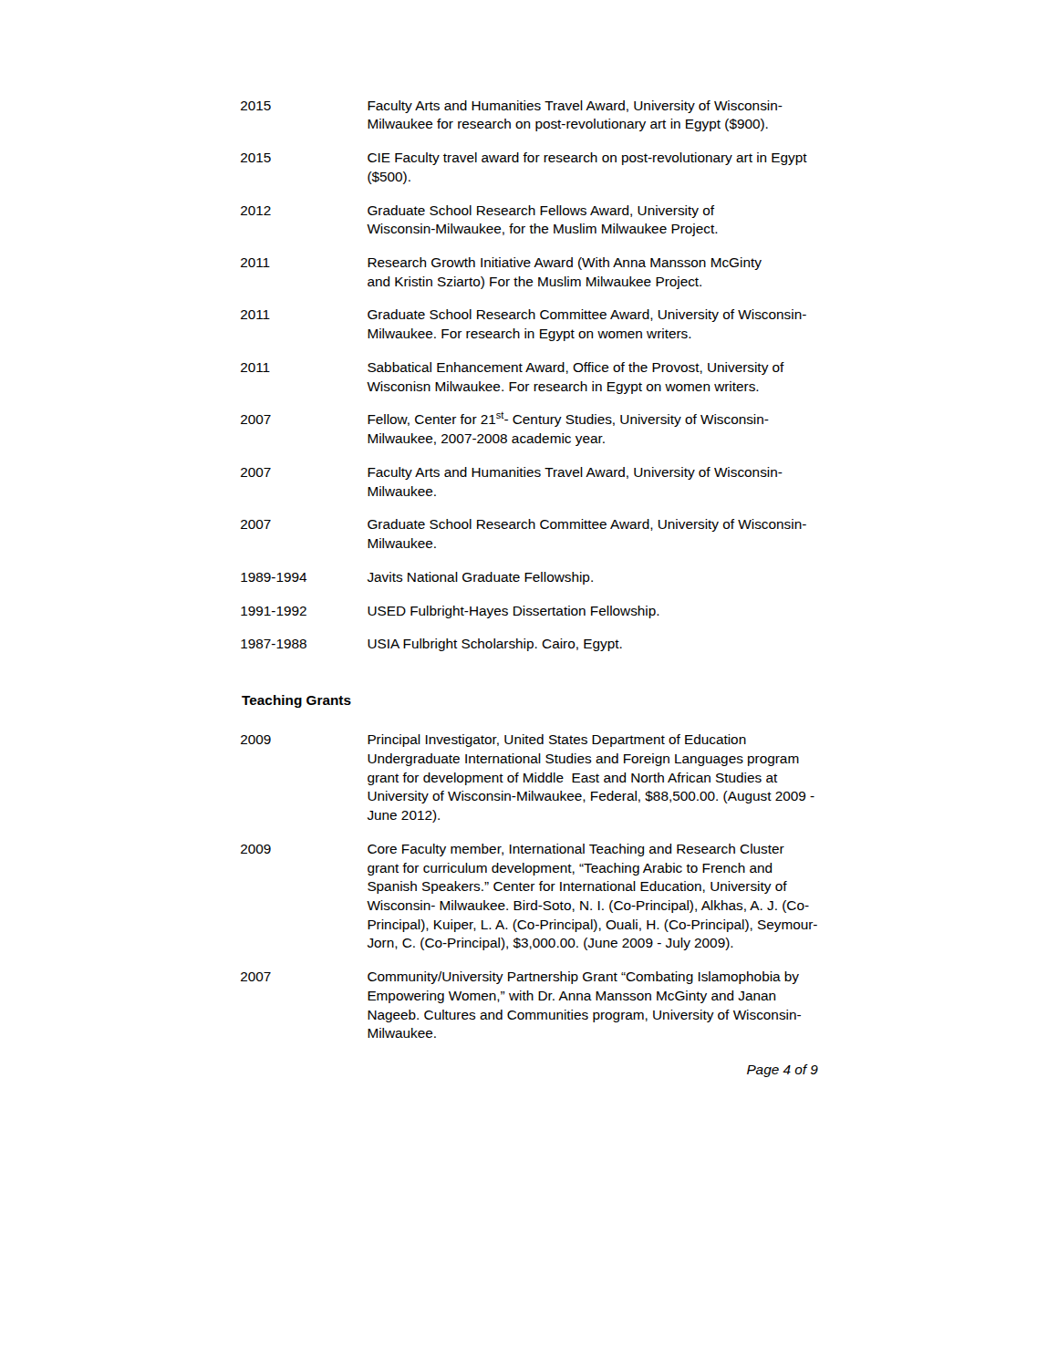| 2015 | Faculty Arts and Humanities Travel Award, University of Wisconsin-Milwaukee for research on post-revolutionary art in Egypt ($900). |
| 2015 | CIE Faculty travel award for research on post-revolutionary art in Egypt ($500). |
| 2012 | Graduate School Research Fellows Award, University of Wisconsin-Milwaukee, for the Muslim Milwaukee Project. |
| 2011 | Research Growth Initiative Award (With Anna Mansson McGinty and Kristin Sziarto) For the Muslim Milwaukee Project. |
| 2011 | Graduate School Research Committee Award, University of Wisconsin-Milwaukee. For research in Egypt on women writers. |
| 2011 | Sabbatical Enhancement Award, Office of the Provost, University of Wisconisn Milwaukee. For research in Egypt on women writers. |
| 2007 | Fellow, Center for 21 st - Century Studies, University of Wisconsin-Milwaukee, 2007-2008 academic year. |
| 2007 | Faculty Arts and Humanities Travel Award, University of Wisconsin-Milwaukee. |
| 2007 | Graduate School Research Committee Award, University of Wisconsin-Milwaukee. |
| 1989-1994 | Javits National Graduate Fellowship. |
| 1991-1992 | USED Fulbright-Hayes Dissertation Fellowship. |
| 1987-1988 | USIA Fulbright Scholarship. Cairo, Egypt. |
Teaching Grants
| 2009 | Principal Investigator, United States Department of Education Undergraduate International Studies and Foreign Languages program grant for development of Middle East and North African Studies at University of Wisconsin-Milwaukee, Federal, $88,500.00. (August 2009 - June 2012). |
| 2009 | Core Faculty member, International Teaching and Research Cluster grant for curriculum development, “Teaching Arabic to French and Spanish Speakers.” Center for International Education, University of Wisconsin- Milwaukee. Bird-Soto, N. I. (Co-Principal), Alkhas, A. J. (Co-Principal), Kuiper, L. A. (Co-Principal), Ouali, H. (Co-Principal), Seymour-Jorn, C. (Co-Principal), $3,000.00. (June 2009 - July 2009). |
| 2007 | Community/University Partnership Grant “Combating Islamophobia by Empowering Women,” with Dr. Anna Mansson McGinty and Janan Nageeb. Cultures and Communities program, University of Wisconsin-Milwaukee. |
Page 4 of 9